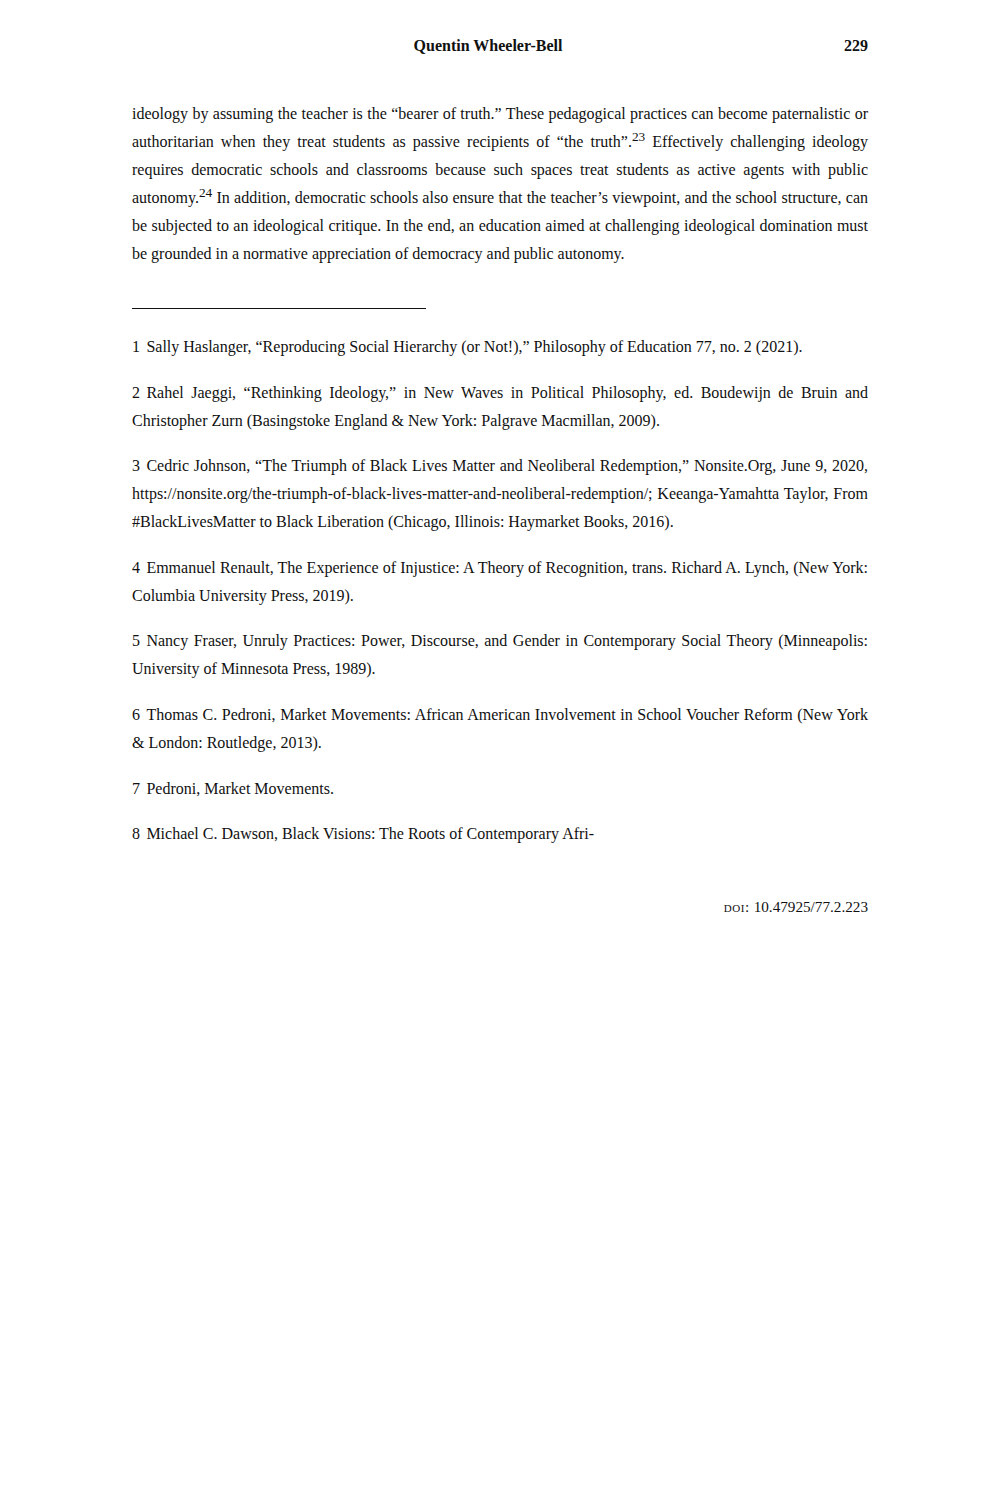Quentin Wheeler-Bell 229
ideology by assuming the teacher is the “bearer of truth.” These pedagogical practices can become paternalistic or authoritarian when they treat students as passive recipients of “the truth”.23 Effectively challenging ideology requires democratic schools and classrooms because such spaces treat students as active agents with public autonomy.24 In addition, democratic schools also ensure that the teacher’s viewpoint, and the school structure, can be subjected to an ideological critique. In the end, an education aimed at challenging ideological domination must be grounded in a normative appreciation of democracy and public autonomy.
1 Sally Haslanger, “Reproducing Social Hierarchy (or Not!),” Philosophy of Education 77, no. 2 (2021).
2 Rahel Jaeggi, “Rethinking Ideology,” in New Waves in Political Philosophy, ed. Boudewijn de Bruin and Christopher Zurn (Basingstoke England & New York: Palgrave Macmillan, 2009).
3 Cedric Johnson, “The Triumph of Black Lives Matter and Neoliberal Redemption,” Nonsite.Org, June 9, 2020, https://nonsite.org/the-triumph-of-black-lives-matter-and-neoliberal-redemption/; Keeanga-Yamahtta Taylor, From #BlackLivesMatter to Black Liberation (Chicago, Illinois: Haymarket Books, 2016).
4 Emmanuel Renault, The Experience of Injustice: A Theory of Recognition, trans. Richard A. Lynch, (New York: Columbia University Press, 2019).
5 Nancy Fraser, Unruly Practices: Power, Discourse, and Gender in Contemporary Social Theory (Minneapolis: University of Minnesota Press, 1989).
6 Thomas C. Pedroni, Market Movements: African American Involvement in School Voucher Reform (New York & London: Routledge, 2013).
7 Pedroni, Market Movements.
8 Michael C. Dawson, Black Visions: The Roots of Contemporary Afri-
doi: 10.47925/77.2.223